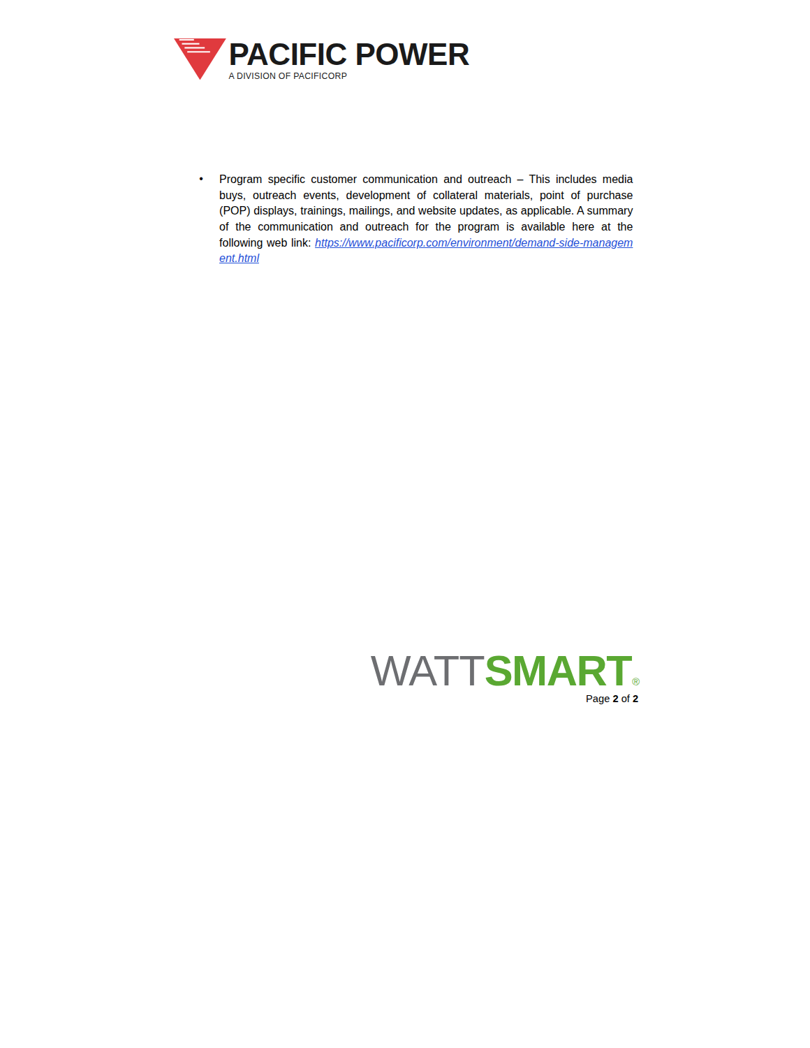PACIFIC POWER
A DIVISION OF PACIFICORP
Program specific customer communication and outreach – This includes media buys, outreach events, development of collateral materials, point of purchase (POP) displays, trainings, mailings, and website updates, as applicable. A summary of the communication and outreach for the program is available here at the following web link: https://www.pacificorp.com/environment/demand-side-management.html
WATT SMART®
Page 2 of 2